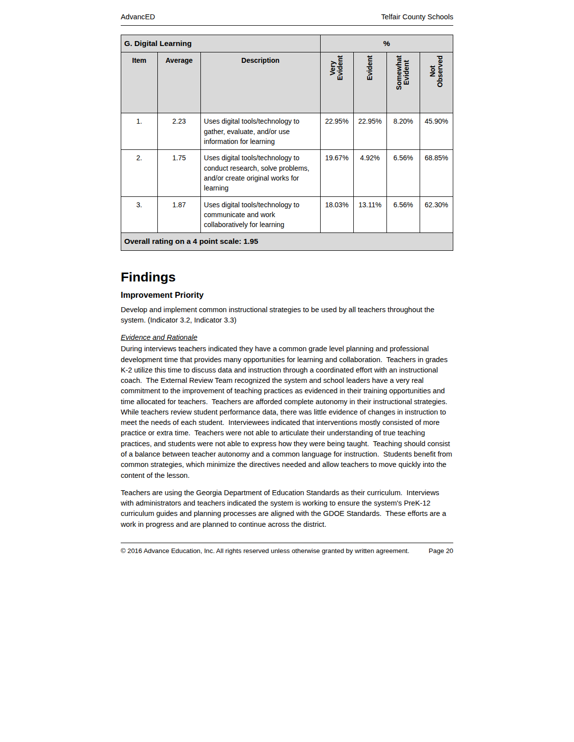AdvancED
Telfair County Schools
| G. Digital Learning | % |
| Item | Average | Description | Very Evident | Evident | Somewhat Evident | Not Observed |
| 1. | 2.23 | Uses digital tools/technology to gather, evaluate, and/or use information for learning | 22.95% | 22.95% | 8.20% | 45.90% |
| 2. | 1.75 | Uses digital tools/technology to conduct research, solve problems, and/or create original works for learning | 19.67% | 4.92% | 6.56% | 68.85% |
| 3. | 1.87 | Uses digital tools/technology to communicate and work collaboratively for learning | 18.03% | 13.11% | 6.56% | 62.30% |
| Overall rating on a 4 point scale: 1.95 |
Findings
Improvement Priority
Develop and implement common instructional strategies to be used by all teachers throughout the system. (Indicator 3.2, Indicator 3.3)
Evidence and Rationale
During interviews teachers indicated they have a common grade level planning and professional development time that provides many opportunities for learning and collaboration. Teachers in grades K-2 utilize this time to discuss data and instruction through a coordinated effort with an instructional coach. The External Review Team recognized the system and school leaders have a very real commitment to the improvement of teaching practices as evidenced in their training opportunities and time allocated for teachers. Teachers are afforded complete autonomy in their instructional strategies. While teachers review student performance data, there was little evidence of changes in instruction to meet the needs of each student. Interviewees indicated that interventions mostly consisted of more practice or extra time. Teachers were not able to articulate their understanding of true teaching practices, and students were not able to express how they were being taught. Teaching should consist of a balance between teacher autonomy and a common language for instruction. Students benefit from common strategies, which minimize the directives needed and allow teachers to move quickly into the content of the lesson.
Teachers are using the Georgia Department of Education Standards as their curriculum. Interviews with administrators and teachers indicated the system is working to ensure the system's PreK-12 curriculum guides and planning processes are aligned with the GDOE Standards. These efforts are a work in progress and are planned to continue across the district.
© 2016 Advance Education, Inc. All rights reserved unless otherwise granted by written agreement.
Page 20